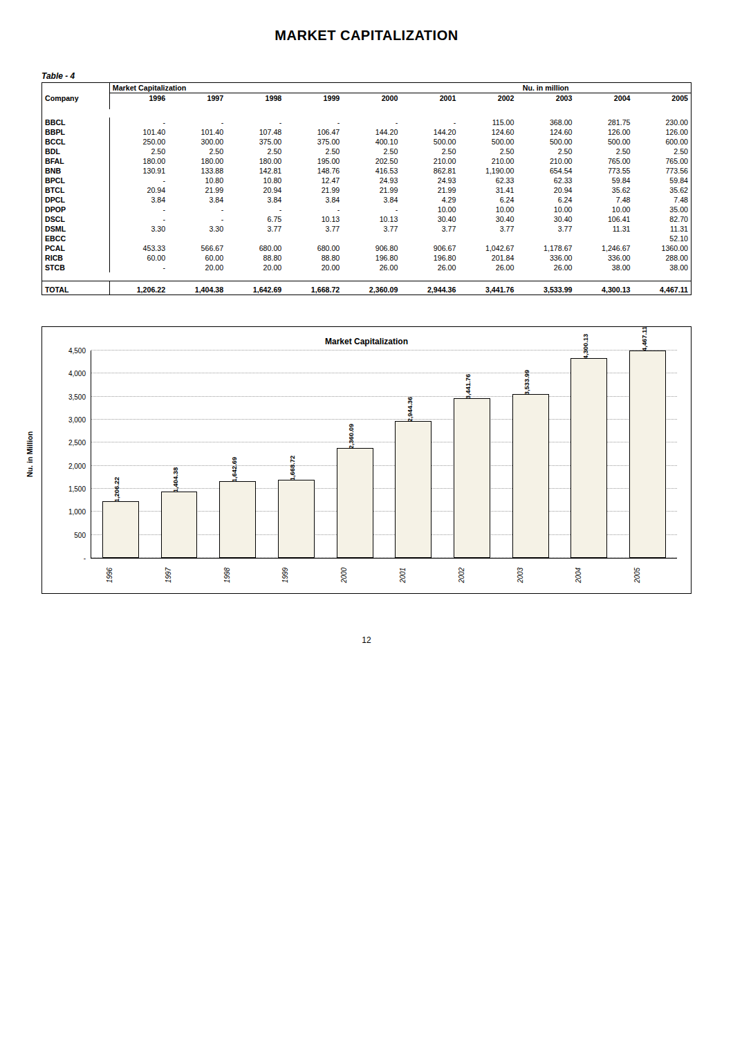MARKET CAPITALIZATION
Table - 4
| | Market Capitalization | Nu. in million |
| Company | 1996 | 1997 | 1998 | 1999 | 2000 | 2001 | 2002 | 2003 | 2004 | 2005 |
| BBCL | - | - | - | - | - | - | 115.00 | 368.00 | 281.75 | 230.00 |
| BBPL | 101.40 | 101.40 | 107.48 | 106.47 | 144.20 | 144.20 | 124.60 | 124.60 | 126.00 | 126.00 |
| BCCL | 250.00 | 300.00 | 375.00 | 375.00 | 400.10 | 500.00 | 500.00 | 500.00 | 500.00 | 600.00 |
| BDL | 2.50 | 2.50 | 2.50 | 2.50 | 2.50 | 2.50 | 2.50 | 2.50 | 2.50 | 2.50 |
| BFAL | 180.00 | 180.00 | 180.00 | 195.00 | 202.50 | 210.00 | 210.00 | 210.00 | 765.00 | 765.00 |
| BNB | 130.91 | 133.88 | 142.81 | 148.76 | 416.53 | 862.81 | 1,190.00 | 654.54 | 773.55 | 773.56 |
| BPCL | - | 10.80 | 10.80 | 12.47 | 24.93 | 24.93 | 62.33 | 62.33 | 59.84 | 59.84 |
| BTCL | 20.94 | 21.99 | 20.94 | 21.99 | 21.99 | 21.99 | 31.41 | 20.94 | 35.62 | 35.62 |
| DPCL | 3.84 | 3.84 | 3.84 | 3.84 | 3.84 | 4.29 | 6.24 | 6.24 | 7.48 | 7.48 |
| DPOP | - | - | - | - | - | 10.00 | 10.00 | 10.00 | 10.00 | 35.00 |
| DSCL | - | - | 6.75 | 10.13 | 10.13 | 30.40 | 30.40 | 30.40 | 106.41 | 82.70 |
| DSML | 3.30 | 3.30 | 3.77 | 3.77 | 3.77 | 3.77 | 3.77 | 3.77 | 11.31 | 11.31 |
| EBCC | | | | | | | | | | 52.10 |
| PCAL | 453.33 | 566.67 | 680.00 | 680.00 | 906.80 | 906.67 | 1,042.67 | 1,178.67 | 1,246.67 | 1360.00 |
| RICB | 60.00 | 60.00 | 88.80 | 88.80 | 196.80 | 196.80 | 201.84 | 336.00 | 336.00 | 288.00 |
| STCB | - | 20.00 | 20.00 | 20.00 | 26.00 | 26.00 | 26.00 | 26.00 | 38.00 | 38.00 |
| TOTAL | 1,206.22 | 1,404.38 | 1,642.69 | 1,668.72 | 2,360.09 | 2,944.36 | 3,441.76 | 3,533.99 | 4,300.13 | 4,467.11 |
Market Capitalization
Nu. in Million
4,500
4,000
3,500
3,000
2,500
2,000
1,500
1,000
500
-
1,206.22
1,404.38
1,642.69
1,668.72
2,360.09
2,944.36
3,441.76
3,533.99
4,300.13
4,467.11
1996
1997
1998
1999
2000
2001
2002
2003
2004
2005
12